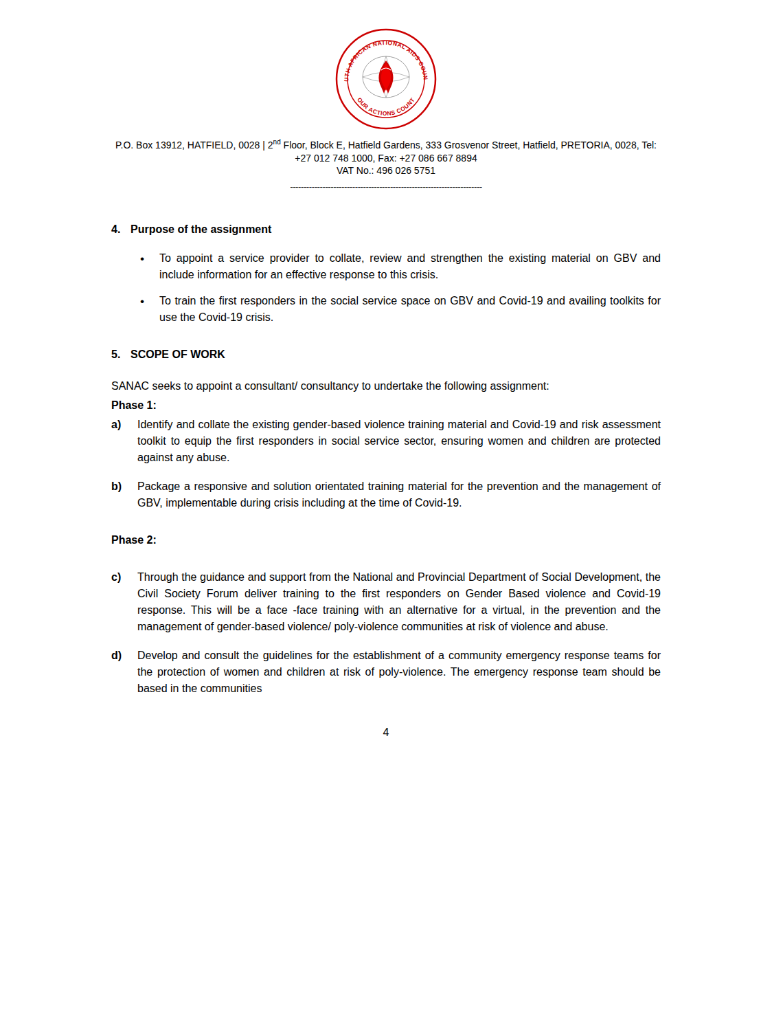SOUTH AFRICAN NATIONAL AIDS COUNCIL OUR ACTIONS COUNT
P.O. Box 13912, HATFIELD, 0028 | 2nd Floor, Block E, Hatfield Gardens, 333 Grosvenor Street, Hatfield, PRETORIA, 0028, Tel: +27 012 748 1000, Fax: +27 086 667 8894
VAT No.: 496 026 5751
-----------------------------------------------------------------------
4. Purpose of the assignment
To appoint a service provider to collate, review and strengthen the existing material on GBV and include information for an effective response to this crisis.
To train the first responders in the social service space on GBV and Covid-19 and availing toolkits for use the Covid-19 crisis.
5. SCOPE OF WORK
SANAC seeks to appoint a consultant/ consultancy to undertake the following assignment:
Phase 1:
a) Identify and collate the existing gender-based violence training material and Covid-19 and risk assessment toolkit to equip the first responders in social service sector, ensuring women and children are protected against any abuse.
b) Package a responsive and solution orientated training material for the prevention and the management of GBV, implementable during crisis including at the time of Covid-19.
Phase 2:
c) Through the guidance and support from the National and Provincial Department of Social Development, the Civil Society Forum deliver training to the first responders on Gender Based violence and Covid-19 response. This will be a face -face training with an alternative for a virtual, in the prevention and the management of gender-based violence/ poly-violence communities at risk of violence and abuse.
d) Develop and consult the guidelines for the establishment of a community emergency response teams for the protection of women and children at risk of poly-violence. The emergency response team should be based in the communities
4